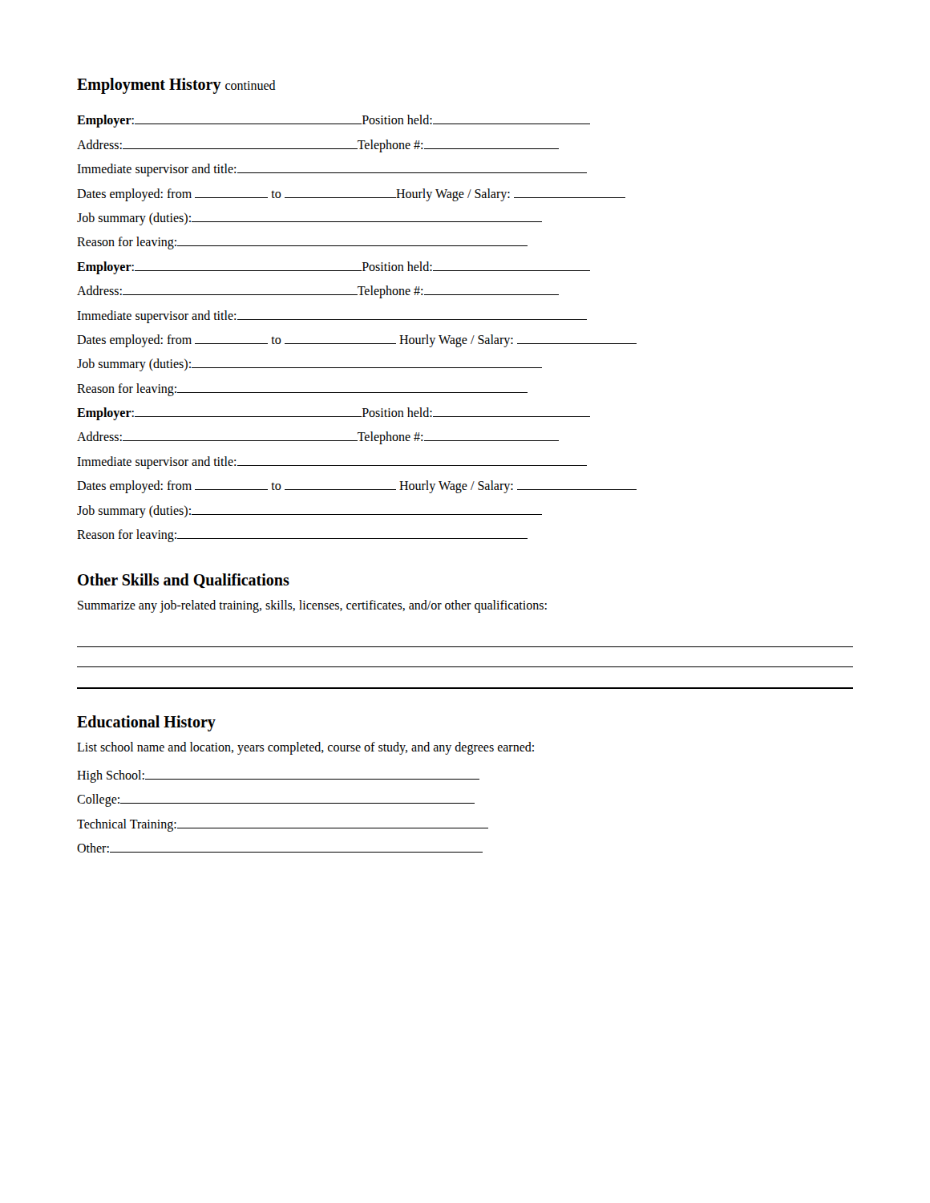Employment History continued
Employer: Position held:
Address: Telephone #:
Immediate supervisor and title:
Dates employed: from to Hourly Wage / Salary:
Job summary (duties):
Reason for leaving:
Employer: Position held:
Address: Telephone #:
Immediate supervisor and title:
Dates employed: from to Hourly Wage / Salary:
Job summary (duties):
Reason for leaving:
Employer: Position held:
Address: Telephone #:
Immediate supervisor and title:
Dates employed: from to Hourly Wage / Salary:
Job summary (duties):
Reason for leaving:
Other Skills and Qualifications
Summarize any job-related training, skills, licenses, certificates, and/or other qualifications:
Educational History
List school name and location, years completed, course of study, and any degrees earned:
High School:
College:
Technical Training:
Other: